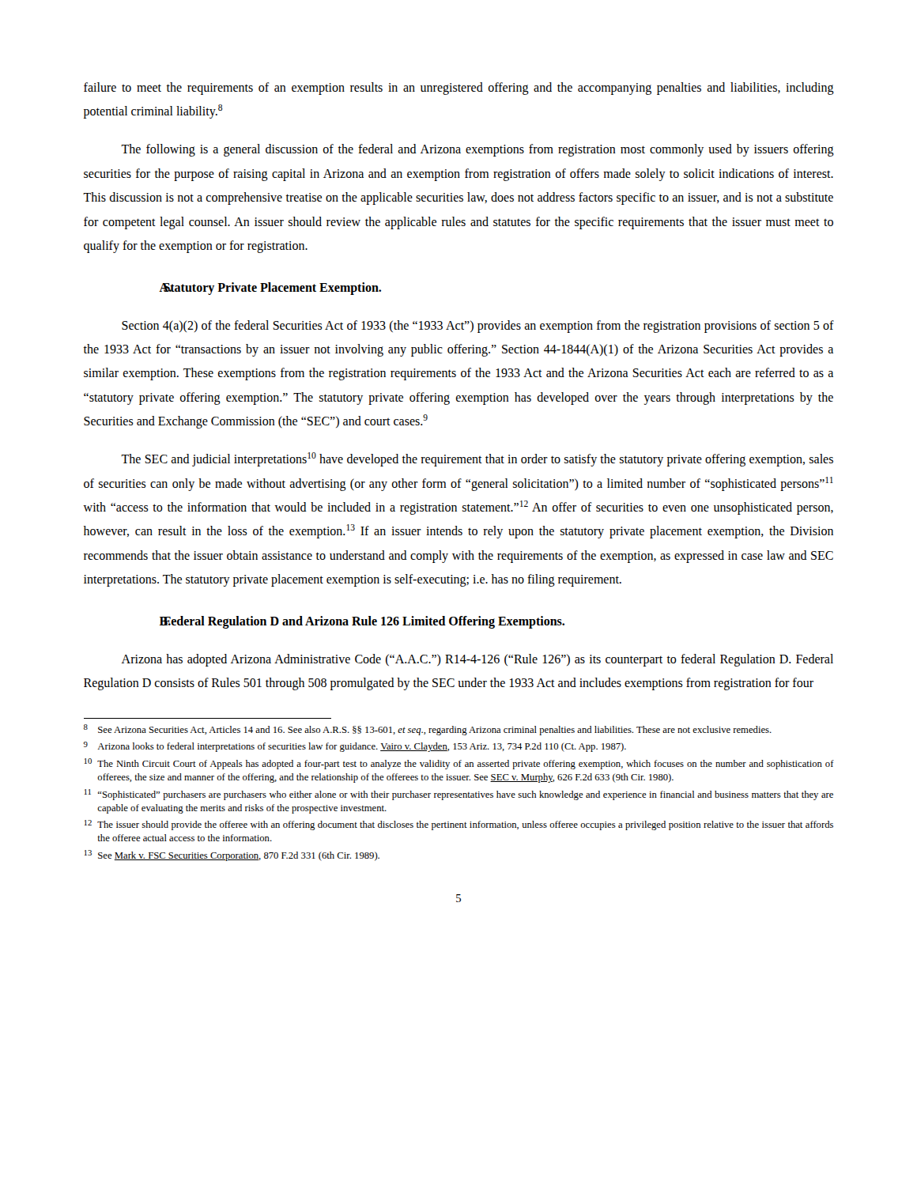failure to meet the requirements of an exemption results in an unregistered offering and the accompanying penalties and liabilities, including potential criminal liability.8
The following is a general discussion of the federal and Arizona exemptions from registration most commonly used by issuers offering securities for the purpose of raising capital in Arizona and an exemption from registration of offers made solely to solicit indications of interest. This discussion is not a comprehensive treatise on the applicable securities law, does not address factors specific to an issuer, and is not a substitute for competent legal counsel. An issuer should review the applicable rules and statutes for the specific requirements that the issuer must meet to qualify for the exemption or for registration.
A. Statutory Private Placement Exemption.
Section 4(a)(2) of the federal Securities Act of 1933 (the “1933 Act”) provides an exemption from the registration provisions of section 5 of the 1933 Act for “transactions by an issuer not involving any public offering.” Section 44-1844(A)(1) of the Arizona Securities Act provides a similar exemption. These exemptions from the registration requirements of the 1933 Act and the Arizona Securities Act each are referred to as a “statutory private offering exemption.” The statutory private offering exemption has developed over the years through interpretations by the Securities and Exchange Commission (the “SEC”) and court cases.9
The SEC and judicial interpretations10 have developed the requirement that in order to satisfy the statutory private offering exemption, sales of securities can only be made without advertising (or any other form of “general solicitation”) to a limited number of “sophisticated persons”11 with “access to the information that would be included in a registration statement.”12 An offer of securities to even one unsophisticated person, however, can result in the loss of the exemption.13 If an issuer intends to rely upon the statutory private placement exemption, the Division recommends that the issuer obtain assistance to understand and comply with the requirements of the exemption, as expressed in case law and SEC interpretations. The statutory private placement exemption is self-executing; i.e. has no filing requirement.
B. Federal Regulation D and Arizona Rule 126 Limited Offering Exemptions.
Arizona has adopted Arizona Administrative Code (“A.A.C.”) R14-4-126 (“Rule 126”) as its counterpart to federal Regulation D. Federal Regulation D consists of Rules 501 through 508 promulgated by the SEC under the 1933 Act and includes exemptions from registration for four
8 See Arizona Securities Act, Articles 14 and 16. See also A.R.S. §§ 13-601, et seq., regarding Arizona criminal penalties and liabilities. These are not exclusive remedies.
9 Arizona looks to federal interpretations of securities law for guidance. Vairo v. Clayden, 153 Ariz. 13, 734 P.2d 110 (Ct. App. 1987).
10 The Ninth Circuit Court of Appeals has adopted a four-part test to analyze the validity of an asserted private offering exemption, which focuses on the number and sophistication of offerees, the size and manner of the offering, and the relationship of the offerees to the issuer. See SEC v. Murphy, 626 F.2d 633 (9th Cir. 1980).
11“Sophisticated” purchasers are purchasers who either alone or with their purchaser representatives have such knowledge and experience in financial and business matters that they are capable of evaluating the merits and risks of the prospective investment.
12 The issuer should provide the offeree with an offering document that discloses the pertinent information, unless offeree occupies a privileged position relative to the issuer that affords the offeree actual access to the information.
13 See Mark v. FSC Securities Corporation, 870 F.2d 331 (6th Cir. 1989).
5